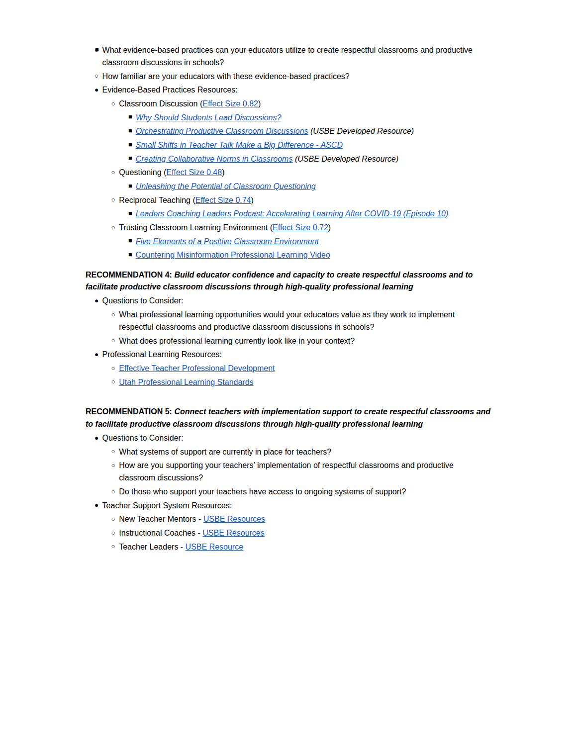What evidence-based practices can your educators utilize to create respectful classrooms and productive classroom discussions in schools?
How familiar are your educators with these evidence-based practices?
Evidence-Based Practices Resources:
Classroom Discussion (Effect Size 0.82)
Why Should Students Lead Discussions?
Orchestrating Productive Classroom Discussions (USBE Developed Resource)
Small Shifts in Teacher Talk Make a Big Difference - ASCD
Creating Collaborative Norms in Classrooms (USBE Developed Resource)
Questioning (Effect Size 0.48)
Unleashing the Potential of Classroom Questioning
Reciprocal Teaching (Effect Size 0.74)
Leaders Coaching Leaders Podcast: Accelerating Learning After COVID-19 (Episode 10)
Trusting Classroom Learning Environment (Effect Size 0.72)
Five Elements of a Positive Classroom Environment
Countering Misinformation Professional Learning Video
RECOMMENDATION 4: Build educator confidence and capacity to create respectful classrooms and to facilitate productive classroom discussions through high-quality professional learning
Questions to Consider:
What professional learning opportunities would your educators value as they work to implement respectful classrooms and productive classroom discussions in schools?
What does professional learning currently look like in your context?
Professional Learning Resources:
Effective Teacher Professional Development
Utah Professional Learning Standards
RECOMMENDATION 5: Connect teachers with implementation support to create respectful classrooms and to facilitate productive classroom discussions through high-quality professional learning
Questions to Consider:
What systems of support are currently in place for teachers?
How are you supporting your teachers’ implementation of respectful classrooms and productive classroom discussions?
Do those who support your teachers have access to ongoing systems of support?
Teacher Support System Resources:
New Teacher Mentors - USBE Resources
Instructional Coaches - USBE Resources
Teacher Leaders - USBE Resource